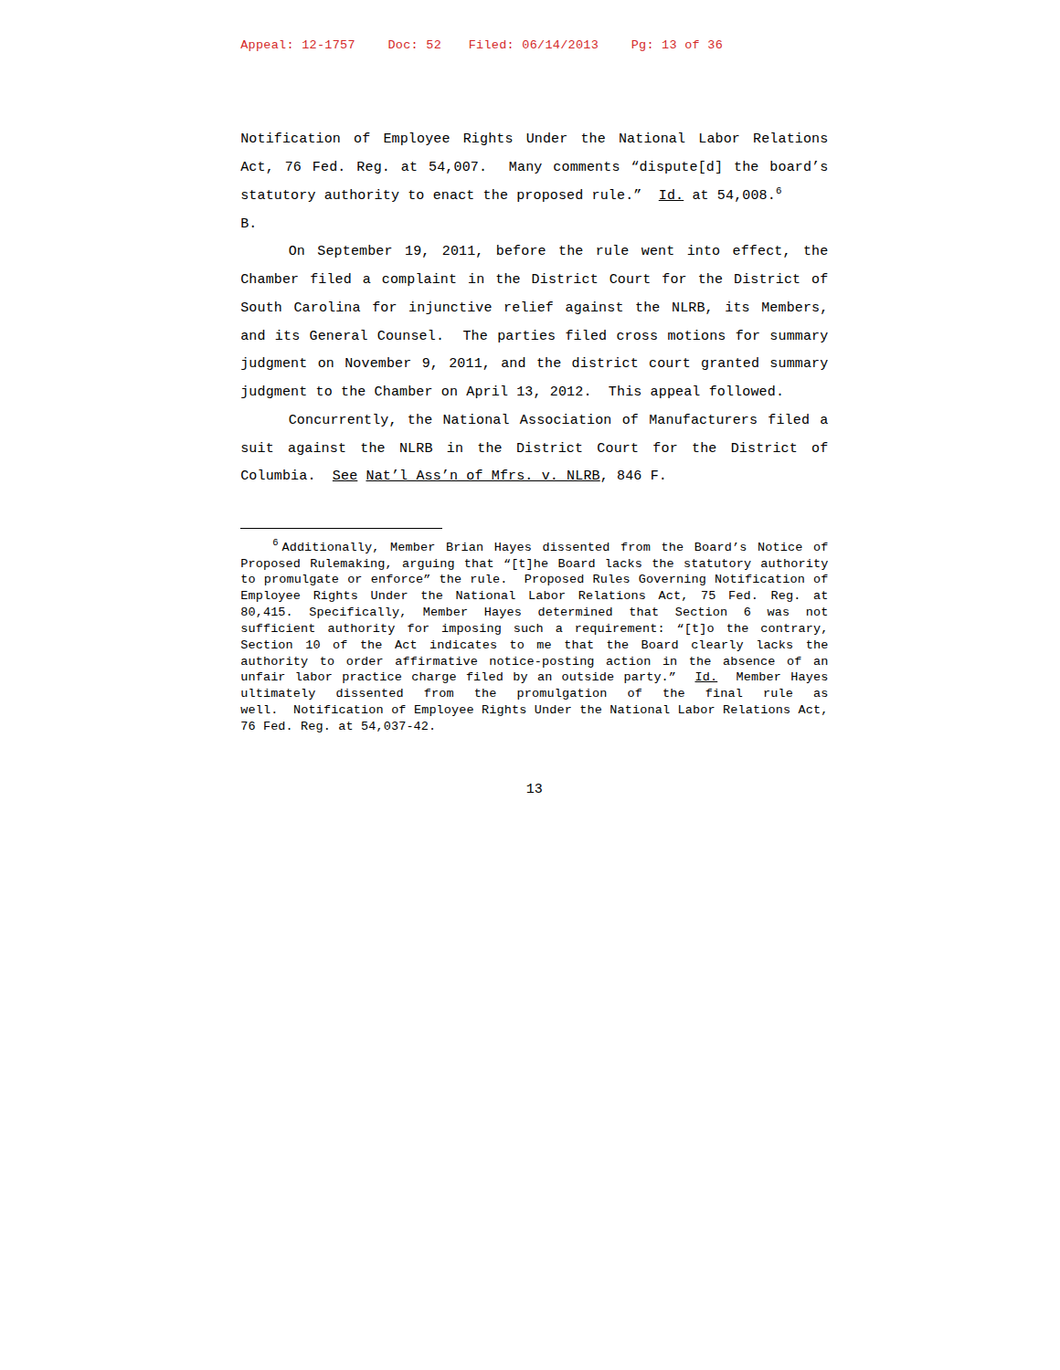Appeal: 12-1757 Doc: 52 Filed: 06/14/2013 Pg: 13 of 36
Notification of Employee Rights Under the National Labor Relations Act, 76 Fed. Reg. at 54,007. Many comments “dispute[d] the board’s statutory authority to enact the proposed rule.” Id. at 54,008.6
B.
On September 19, 2011, before the rule went into effect, the Chamber filed a complaint in the District Court for the District of South Carolina for injunctive relief against the NLRB, its Members, and its General Counsel. The parties filed cross motions for summary judgment on November 9, 2011, and the district court granted summary judgment to the Chamber on April 13, 2012. This appeal followed.
Concurrently, the National Association of Manufacturers filed a suit against the NLRB in the District Court for the District of Columbia. See Nat’l Ass’n of Mfrs. v. NLRB, 846 F.
6 Additionally, Member Brian Hayes dissented from the Board’s Notice of Proposed Rulemaking, arguing that “[t]he Board lacks the statutory authority to promulgate or enforce” the rule. Proposed Rules Governing Notification of Employee Rights Under the National Labor Relations Act, 75 Fed. Reg. at 80,415. Specifically, Member Hayes determined that Section 6 was not sufficient authority for imposing such a requirement: “[t]o the contrary, Section 10 of the Act indicates to me that the Board clearly lacks the authority to order affirmative notice-posting action in the absence of an unfair labor practice charge filed by an outside party.” Id. Member Hayes ultimately dissented from the promulgation of the final rule as well. Notification of Employee Rights Under the National Labor Relations Act, 76 Fed. Reg. at 54,037-42.
13